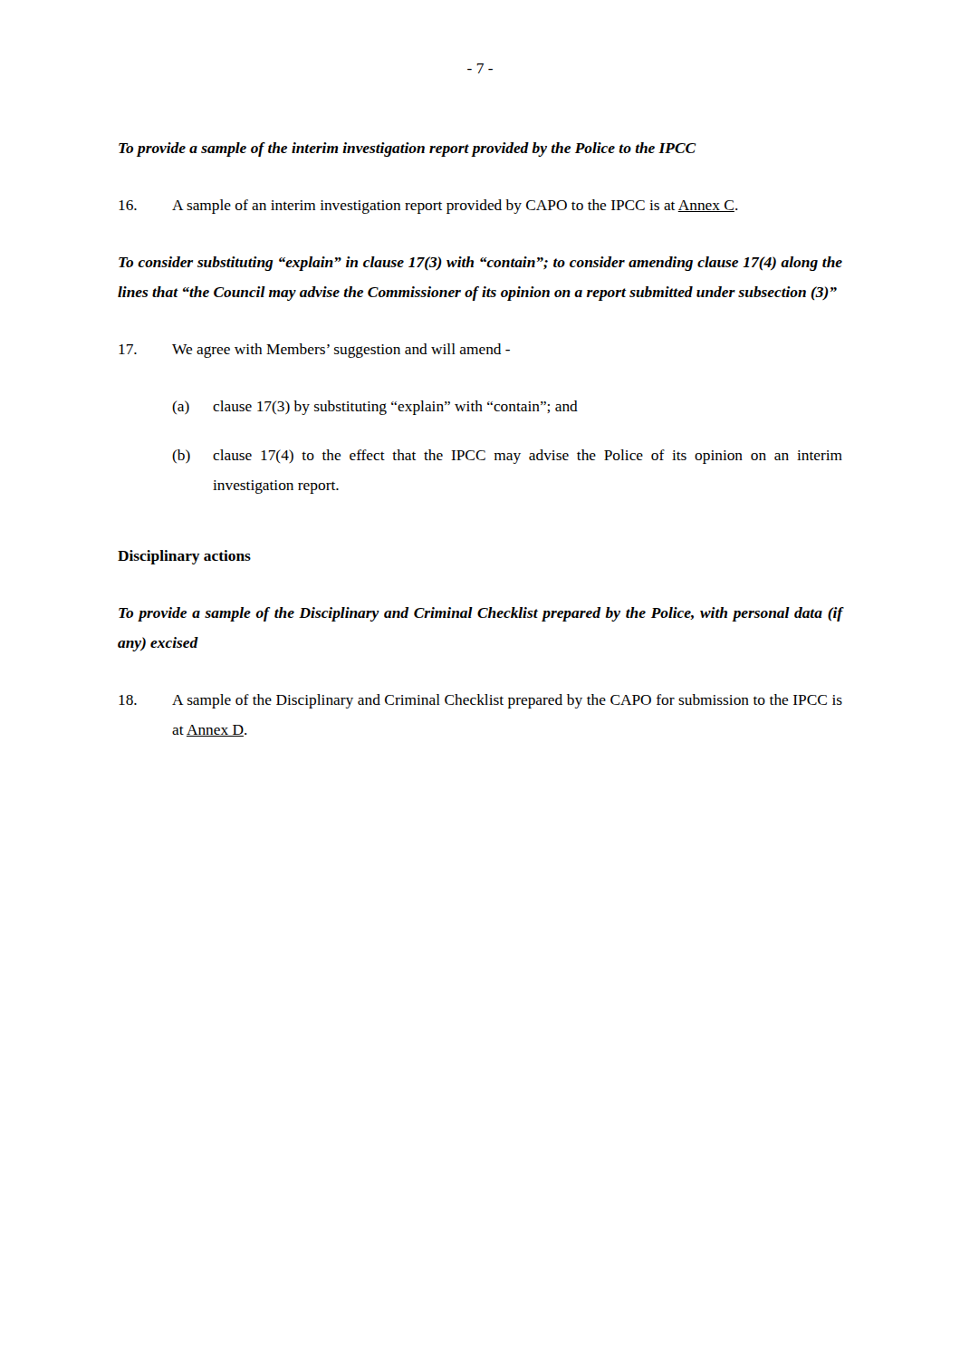- 7 -
To provide a sample of the interim investigation report provided by the Police to the IPCC
16.
A sample of an interim investigation report provided by CAPO to the IPCC is at Annex C.
To consider substituting “explain” in clause 17(3) with “contain”; to consider amending clause 17(4) along the lines that “the Council may advise the Commissioner of its opinion on a report submitted under subsection (3)”
17.
We agree with Members’ suggestion and will amend -
(a) clause 17(3) by substituting “explain” with “contain”; and
(b) clause 17(4) to the effect that the IPCC may advise the Police of its opinion on an interim investigation report.
Disciplinary actions
To provide a sample of the Disciplinary and Criminal Checklist prepared by the Police, with personal data (if any) excised
18.
A sample of the Disciplinary and Criminal Checklist prepared by the CAPO for submission to the IPCC is at Annex D.